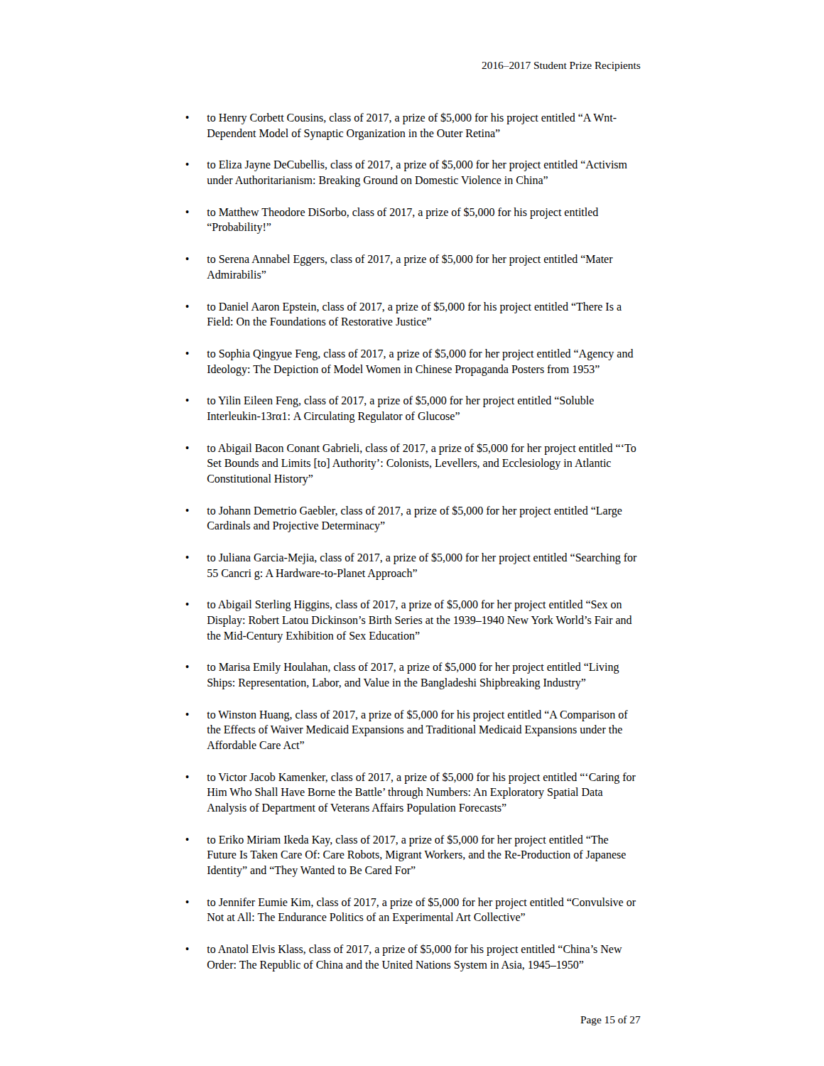2016–2017 Student Prize Recipients
to Henry Corbett Cousins, class of 2017, a prize of $5,000 for his project entitled “A Wnt-Dependent Model of Synaptic Organization in the Outer Retina”
to Eliza Jayne DeCubellis, class of 2017, a prize of $5,000 for her project entitled “Activism under Authoritarianism: Breaking Ground on Domestic Violence in China”
to Matthew Theodore DiSorbo, class of 2017, a prize of $5,000 for his project entitled “Probability!”
to Serena Annabel Eggers, class of 2017, a prize of $5,000 for her project entitled “Mater Admirabilis”
to Daniel Aaron Epstein, class of 2017, a prize of $5,000 for his project entitled “There Is a Field: On the Foundations of Restorative Justice”
to Sophia Qingyue Feng, class of 2017, a prize of $5,000 for her project entitled “Agency and Ideology: The Depiction of Model Women in Chinese Propaganda Posters from 1953”
to Yilin Eileen Feng, class of 2017, a prize of $5,000 for her project entitled “Soluble Interleukin-13rα1: A Circulating Regulator of Glucose”
to Abigail Bacon Conant Gabrieli, class of 2017, a prize of $5,000 for her project entitled “‘To Set Bounds and Limits [to] Authority’: Colonists, Levellers, and Ecclesiology in Atlantic Constitutional History”
to Johann Demetrio Gaebler, class of 2017, a prize of $5,000 for her project entitled “Large Cardinals and Projective Determinacy”
to Juliana Garcia-Mejia, class of 2017, a prize of $5,000 for her project entitled “Searching for 55 Cancri g: A Hardware-to-Planet Approach”
to Abigail Sterling Higgins, class of 2017, a prize of $5,000 for her project entitled “Sex on Display: Robert Latou Dickinson’s Birth Series at the 1939–1940 New York World’s Fair and the Mid-Century Exhibition of Sex Education”
to Marisa Emily Houlahan, class of 2017, a prize of $5,000 for her project entitled “Living Ships: Representation, Labor, and Value in the Bangladeshi Shipbreaking Industry”
to Winston Huang, class of 2017, a prize of $5,000 for his project entitled “A Comparison of the Effects of Waiver Medicaid Expansions and Traditional Medicaid Expansions under the Affordable Care Act”
to Victor Jacob Kamenker, class of 2017, a prize of $5,000 for his project entitled “‘Caring for Him Who Shall Have Borne the Battle’ through Numbers: An Exploratory Spatial Data Analysis of Department of Veterans Affairs Population Forecasts”
to Eriko Miriam Ikeda Kay, class of 2017, a prize of $5,000 for her project entitled “The Future Is Taken Care Of: Care Robots, Migrant Workers, and the Re-Production of Japanese Identity” and “They Wanted to Be Cared For”
to Jennifer Eumie Kim, class of 2017, a prize of $5,000 for her project entitled “Convulsive or Not at All: The Endurance Politics of an Experimental Art Collective”
to Anatol Elvis Klass, class of 2017, a prize of $5,000 for his project entitled “China’s New Order: The Republic of China and the United Nations System in Asia, 1945–1950”
Page 15 of 27